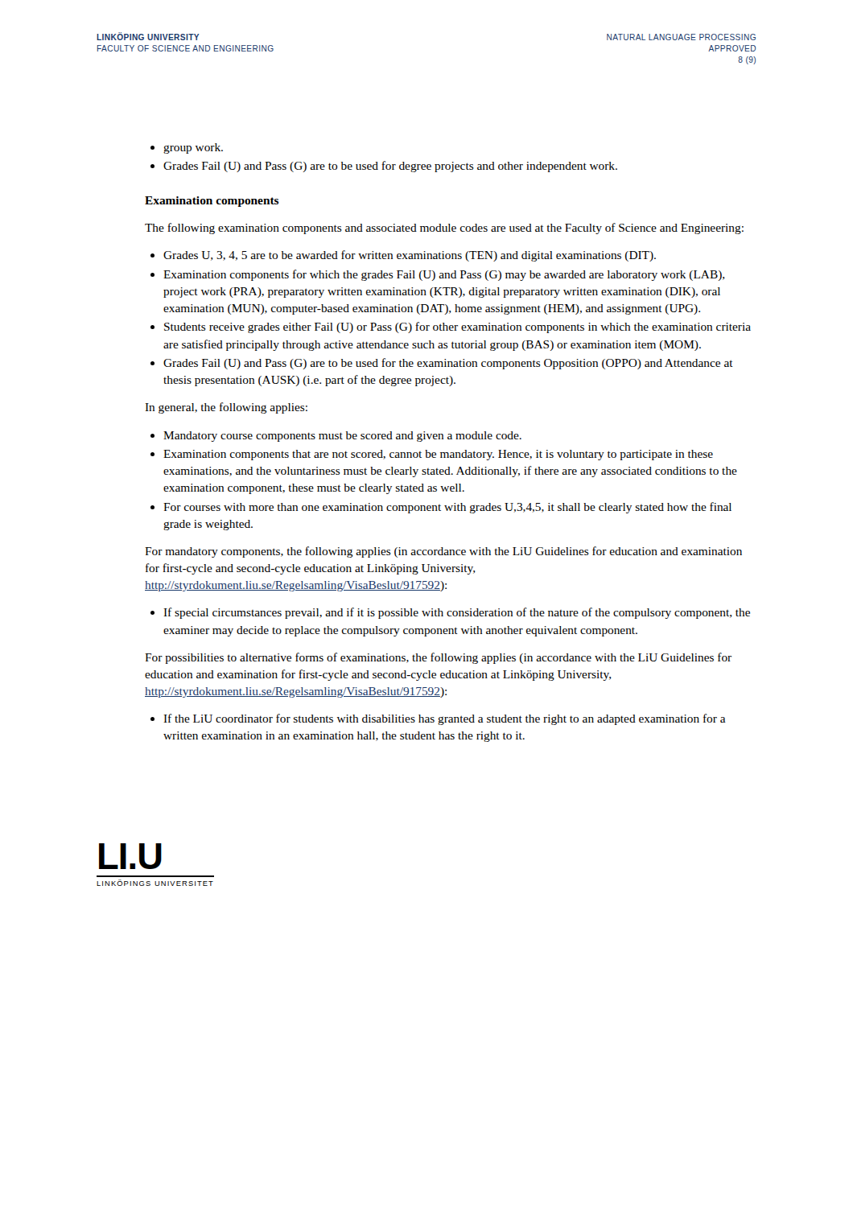LINKÖPING UNIVERSITY
FACULTY OF SCIENCE AND ENGINEERING
NATURAL LANGUAGE PROCESSING
APPROVED
8 (9)
group work.
Grades Fail (U) and Pass (G) are to be used for degree projects and other independent work.
Examination components
The following examination components and associated module codes are used at the Faculty of Science and Engineering:
Grades U, 3, 4, 5 are to be awarded for written examinations (TEN) and digital examinations (DIT).
Examination components for which the grades Fail (U) and Pass (G) may be awarded are laboratory work (LAB), project work (PRA), preparatory written examination (KTR), digital preparatory written examination (DIK), oral examination (MUN), computer-based examination (DAT), home assignment (HEM), and assignment (UPG).
Students receive grades either Fail (U) or Pass (G) for other examination components in which the examination criteria are satisfied principally through active attendance such as tutorial group (BAS) or examination item (MOM).
Grades Fail (U) and Pass (G) are to be used for the examination components Opposition (OPPO) and Attendance at thesis presentation (AUSK) (i.e. part of the degree project).
In general, the following applies:
Mandatory course components must be scored and given a module code.
Examination components that are not scored, cannot be mandatory. Hence, it is voluntary to participate in these examinations, and the voluntariness must be clearly stated. Additionally, if there are any associated conditions to the examination component, these must be clearly stated as well.
For courses with more than one examination component with grades U,3,4,5, it shall be clearly stated how the final grade is weighted.
For mandatory components, the following applies (in accordance with the LiU Guidelines for education and examination for first-cycle and second-cycle education at Linköping University,
http://styrdokument.liu.se/Regelsamling/VisaBeslut/917592):
If special circumstances prevail, and if it is possible with consideration of the nature of the compulsory component, the examiner may decide to replace the compulsory component with another equivalent component.
For possibilities to alternative forms of examinations, the following applies (in accordance with the LiU Guidelines for education and examination for first-cycle and second-cycle education at Linköping University,
http://styrdokument.liu.se/Regelsamling/VisaBeslut/917592):
If the LiU coordinator for students with disabilities has granted a student the right to an adapted examination for a written examination in an examination hall, the student has the right to it.
LI.U
LINKÖPINGS UNIVERSITET